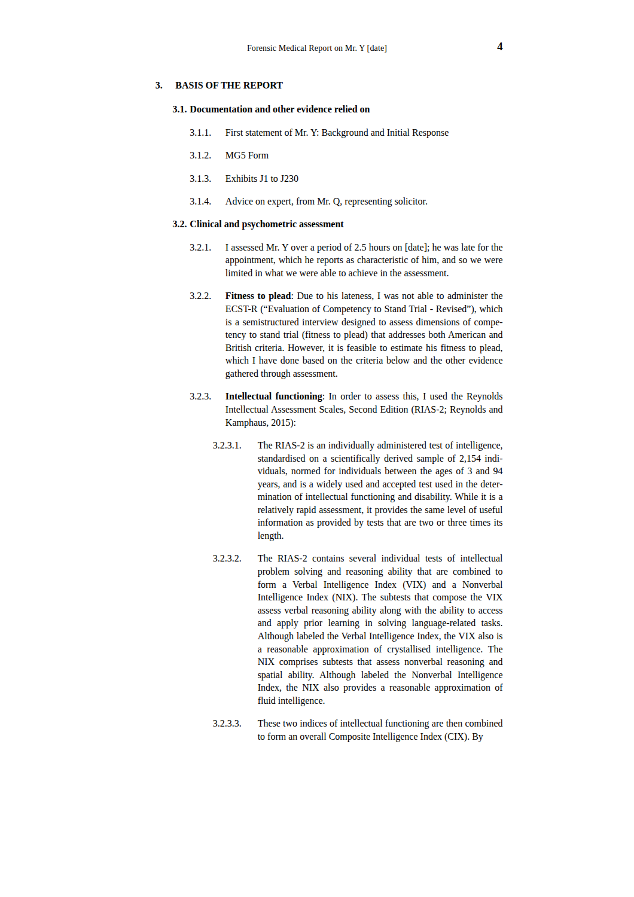Forensic Medical Report on Mr. Y [date] 4
3. BASIS OF THE REPORT
3.1. Documentation and other evidence relied on
3.1.1.
First statement of Mr. Y: Background and Initial Response
3.1.2.
MG5 Form
3.1.3.
Exhibits J1 to J230
3.1.4.
Advice on expert, from Mr. Q, representing solicitor.
3.2. Clinical and psychometric assessment
3.2.1.
I assessed Mr. Y over a period of 2.5 hours on [date]; he was late for the appointment, which he reports as characteristic of him, and so we were limited in what we were able to achieve in the assessment.
3.2.2.
Fitness to plead: Due to his lateness, I was not able to administer the ECST-R (“Evaluation of Competency to Stand Trial - Revised”), which is a semistructured interview designed to assess dimensions of competency to stand trial (fitness to plead) that addresses both American and British criteria. However, it is feasible to estimate his fitness to plead, which I have done based on the criteria below and the other evidence gathered through assessment.
3.2.3.
Intellectual functioning: In order to assess this, I used the Reynolds Intellectual Assessment Scales, Second Edition (RIAS-2; Reynolds and Kamphaus, 2015):
3.2.3.1.
The RIAS-2 is an individually administered test of intelligence, standardised on a scientifically derived sample of 2,154 individuals, normed for individuals between the ages of 3 and 94 years, and is a widely used and accepted test used in the determination of intellectual functioning and disability. While it is a relatively rapid assessment, it provides the same level of useful information as provided by tests that are two or three times its length.
3.2.3.2.
The RIAS-2 contains several individual tests of intellectual problem solving and reasoning ability that are combined to form a Verbal Intelligence Index (VIX) and a Nonverbal Intelligence Index (NIX). The subtests that compose the VIX assess verbal reasoning ability along with the ability to access and apply prior learning in solving language-related tasks. Although labeled the Verbal Intelligence Index, the VIX also is a reasonable approximation of crystallised intelligence. The NIX comprises subtests that assess nonverbal reasoning and spatial ability. Although labeled the Nonverbal Intelligence Index, the NIX also provides a reasonable approximation of fluid intelligence.
3.2.3.3.
These two indices of intellectual functioning are then combined to form an overall Composite Intelligence Index (CIX). By